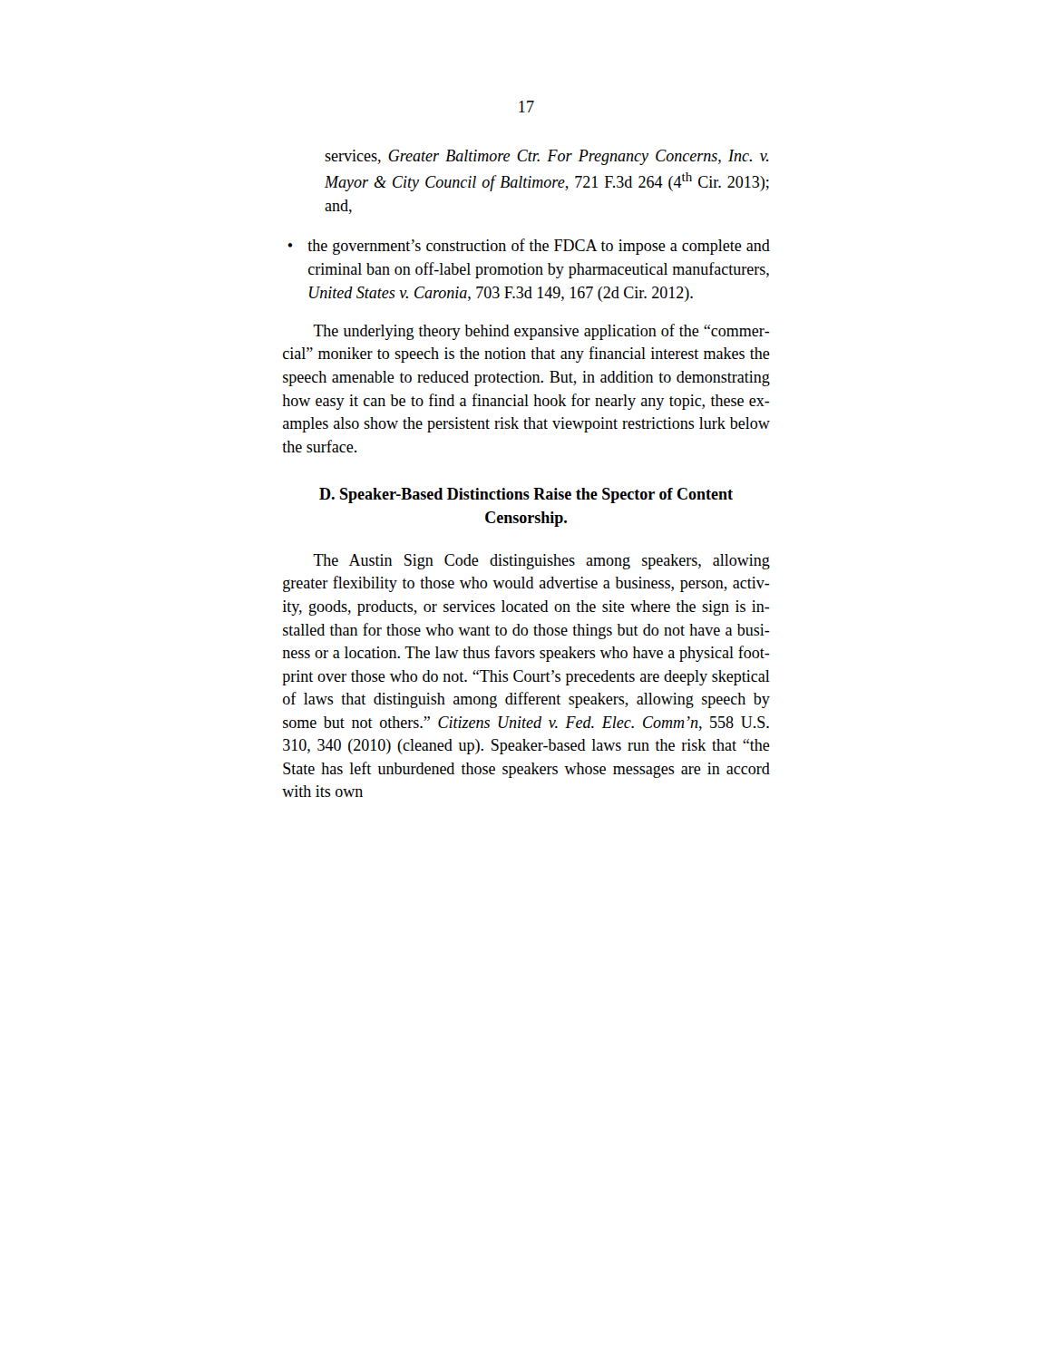17
services, Greater Baltimore Ctr. For Pregnancy Concerns, Inc. v. Mayor & City Council of Baltimore, 721 F.3d 264 (4th Cir. 2013); and,
•
the government’s construction of the FDCA to impose a complete and criminal ban on off-label promotion by pharmaceutical manufacturers, United States v. Caronia, 703 F.3d 149, 167 (2d Cir. 2012).
The underlying theory behind expansive application of the “commercial” moniker to speech is the notion that any financial interest makes the speech amenable to reduced protection. But, in addition to demonstrating how easy it can be to find a financial hook for nearly any topic, these examples also show the persistent risk that viewpoint restrictions lurk below the surface.
D. Speaker-Based Distinctions Raise the Spector of Content Censorship.
The Austin Sign Code distinguishes among speakers, allowing greater flexibility to those who would advertise a business, person, activity, goods, products, or services located on the site where the sign is installed than for those who want to do those things but do not have a business or a location. The law thus favors speakers who have a physical footprint over those who do not. “This Court’s precedents are deeply skeptical of laws that distinguish among different speakers, allowing speech by some but not others.” Citizens United v. Fed. Elec. Comm’n, 558 U.S. 310, 340 (2010) (cleaned up). Speaker-based laws run the risk that “the State has left unburdened those speakers whose messages are in accord with its own